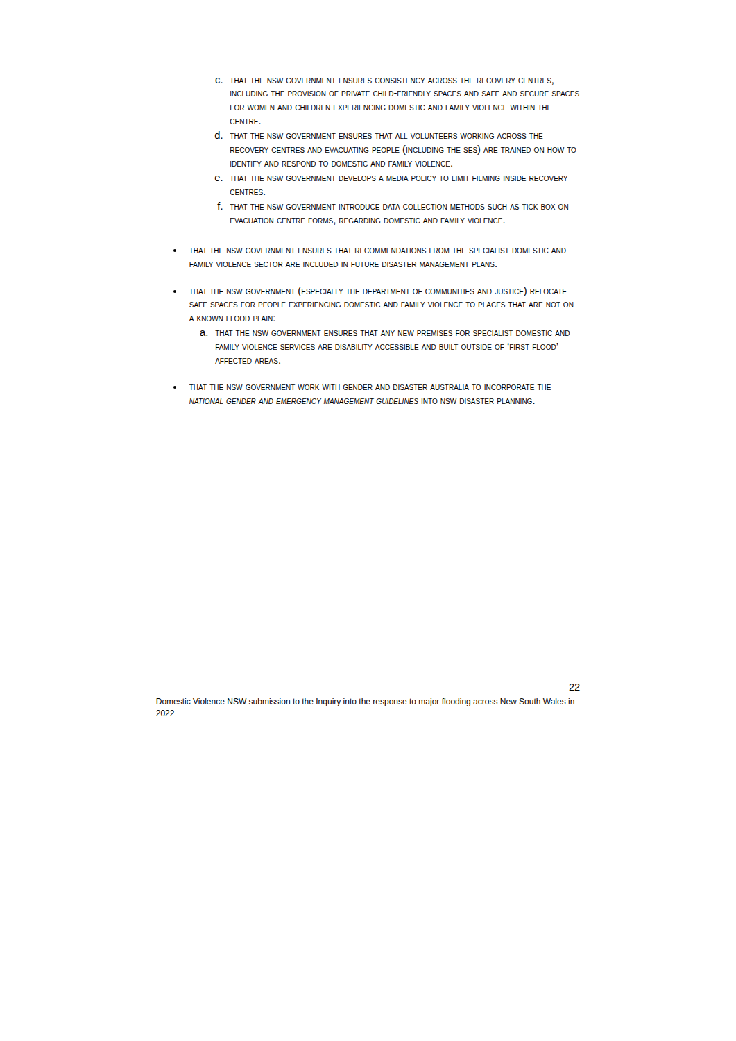That the NSW Government ensures consistency across the recovery centres, including the provision of private child-friendly spaces and safe and secure spaces for women and children experiencing domestic and family violence within the centre.
That the NSW Government ensures that all volunteers working across the recovery centres and evacuating people (including the SES) are trained on how to identify and respond to domestic and family violence.
That the NSW Government develops a media policy to limit filming inside recovery centres.
That the NSW Government introduce data collection methods such as tick box on Evacuation Centre forms, regarding domestic and family violence.
That the NSW Government ensures that recommendations from the specialist domestic and family violence sector are included in future disaster management plans.
That the NSW Government (especially the Department of Communities and Justice) relocate safe spaces for people experiencing domestic and family violence to places that are not on a known flood plain:
That the NSW Government ensures that any new premises for specialist domestic and family violence services are disability accessible and built outside of ‘first flood’ affected areas.
That the NSW Government work with Gender and Disaster Australia to incorporate the National Gender and Emergency Management Guidelines into NSW disaster planning.
22
Domestic Violence NSW submission to the Inquiry into the response to major flooding across New South Wales in 2022